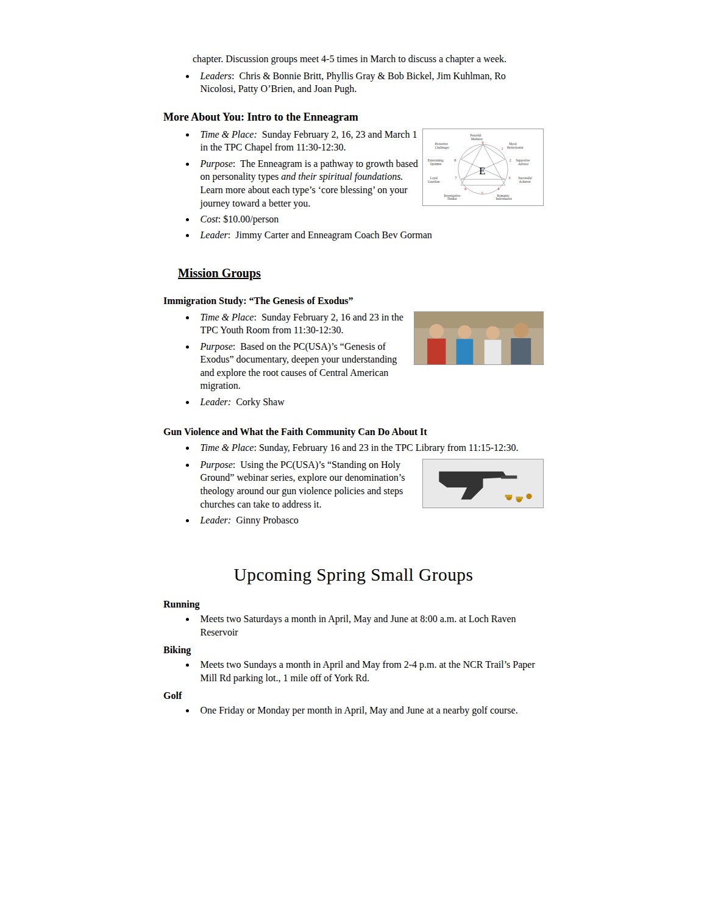chapter. Discussion groups meet 4-5 times in March to discuss a chapter a week.
Leaders: Chris & Bonnie Britt, Phyllis Gray & Bob Bickel, Jim Kuhlman, Ro Nicolosi, Patty O’Brien, and Joan Pugh.
More About You: Intro to the Enneagram
Time & Place: Sunday February 2, 16, 23 and March 1 in the TPC Chapel from 11:30-12:30.
Purpose: The Enneagram is a pathway to growth based on personality types and their spiritual foundations. Learn more about each type’s ‘core blessing’ on your journey toward a better you.
Cost: $10.00/person
Leader: Jimmy Carter and Enneagram Coach Bev Gorman
Mission Groups
Immigration Study: “The Genesis of Exodus”
Time & Place: Sunday February 2, 16 and 23 in the TPC Youth Room from 11:30-12:30.
Purpose: Based on the PC(USA)’s “Genesis of Exodus” documentary, deepen your understanding and explore the root causes of Central American migration.
Leader: Corky Shaw
Gun Violence and What the Faith Community Can Do About It
Time & Place: Sunday, February 16 and 23 in the TPC Library from 11:15-12:30.
Purpose: Using the PC(USA)’s “Standing on Holy Ground” webinar series, explore our denomination’s theology around our gun violence policies and steps churches can take to address it.
Leader: Ginny Probasco
Upcoming Spring Small Groups
Running
Meets two Saturdays a month in April, May and June at 8:00 a.m. at Loch Raven Reservoir
Biking
Meets two Sundays a month in April and May from 2-4 p.m. at the NCR Trail’s Paper Mill Rd parking lot., 1 mile off of York Rd.
Golf
One Friday or Monday per month in April, May and June at a nearby golf course.